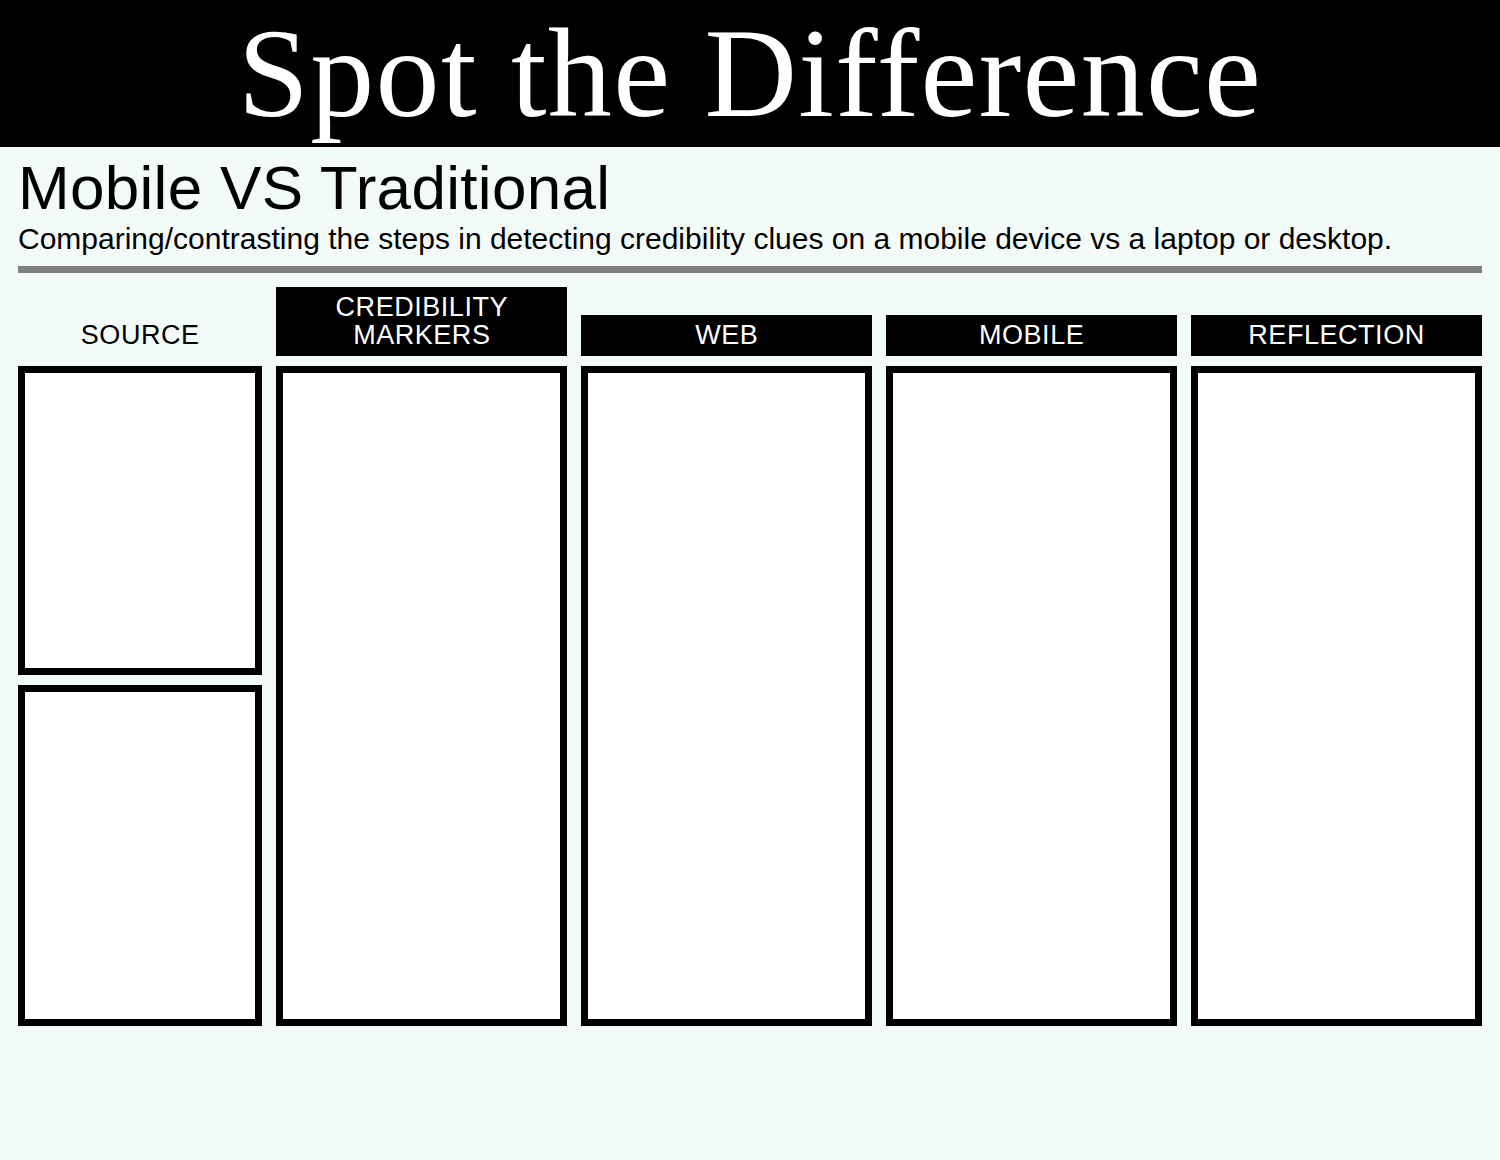Spot the Difference
Mobile VS Traditional
Comparing/contrasting the steps in detecting credibility clues on a mobile device vs a laptop or desktop.
Source
Credibility Markers
Web
Mobile
Reflection